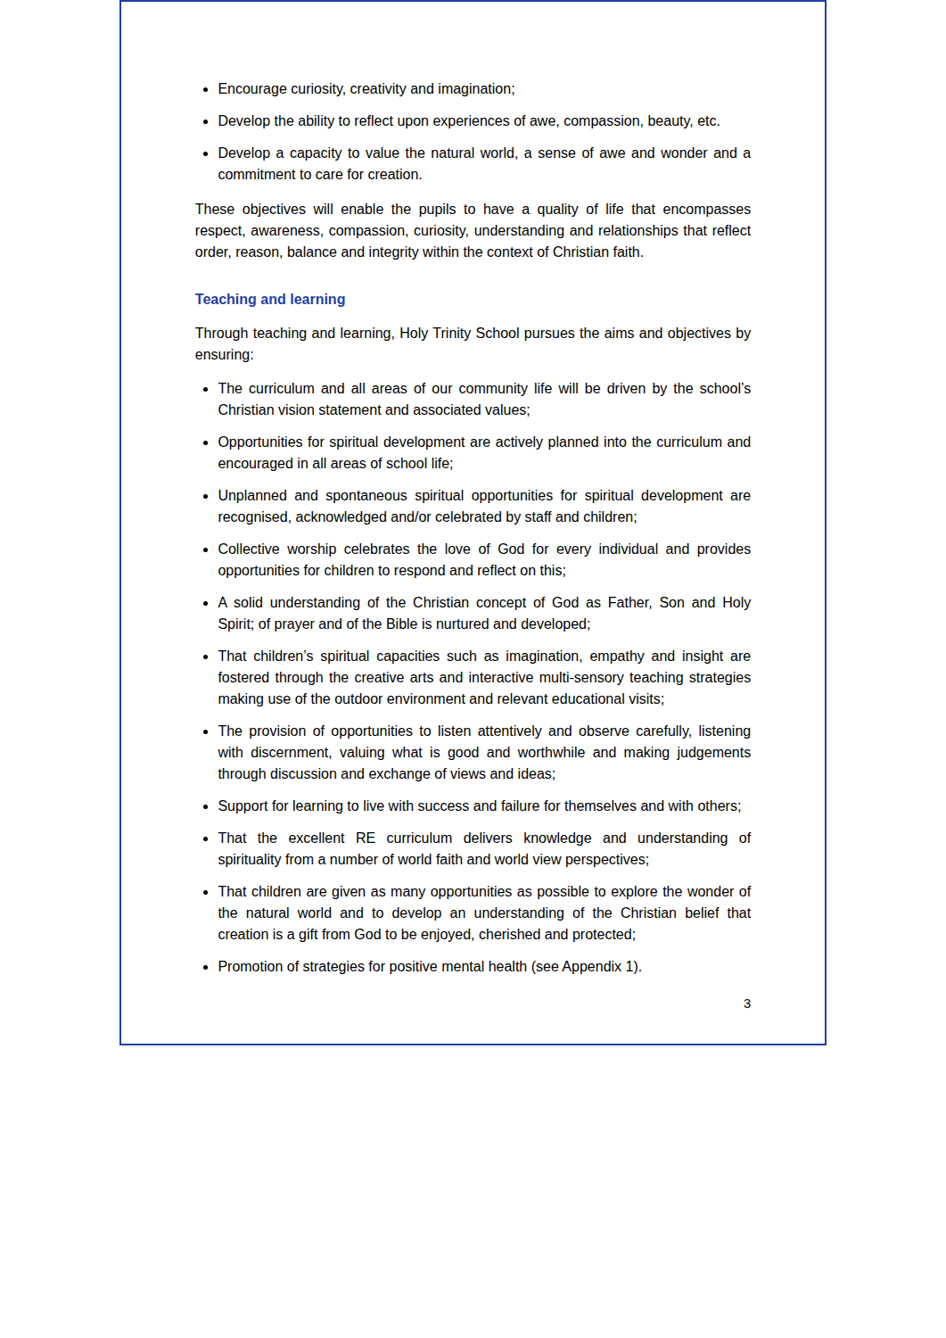Encourage curiosity, creativity and imagination;
Develop the ability to reflect upon experiences of awe, compassion, beauty, etc.
Develop a capacity to value the natural world, a sense of awe and wonder and a commitment to care for creation.
These objectives will enable the pupils to have a quality of life that encompasses respect, awareness, compassion, curiosity, understanding and relationships that reflect order, reason, balance and integrity within the context of Christian faith.
Teaching and learning
Through teaching and learning, Holy Trinity School pursues the aims and objectives by ensuring:
The curriculum and all areas of our community life will be driven by the school’s Christian vision statement and associated values;
Opportunities for spiritual development are actively planned into the curriculum and encouraged in all areas of school life;
Unplanned and spontaneous spiritual opportunities for spiritual development are recognised, acknowledged and/or celebrated by staff and children;
Collective worship celebrates the love of God for every individual and provides opportunities for children to respond and reflect on this;
A solid understanding of the Christian concept of God as Father, Son and Holy Spirit; of prayer and of the Bible is nurtured and developed;
That children’s spiritual capacities such as imagination, empathy and insight are fostered through the creative arts and interactive multi-sensory teaching strategies making use of the outdoor environment and relevant educational visits;
The provision of opportunities to listen attentively and observe carefully, listening with discernment, valuing what is good and worthwhile and making judgements through discussion and exchange of views and ideas;
Support for learning to live with success and failure for themselves and with others;
That the excellent RE curriculum delivers knowledge and understanding of spirituality from a number of world faith and world view perspectives;
That children are given as many opportunities as possible to explore the wonder of the natural world and to develop an understanding of the Christian belief that creation is a gift from God to be enjoyed, cherished and protected;
Promotion of strategies for positive mental health (see Appendix 1).
3